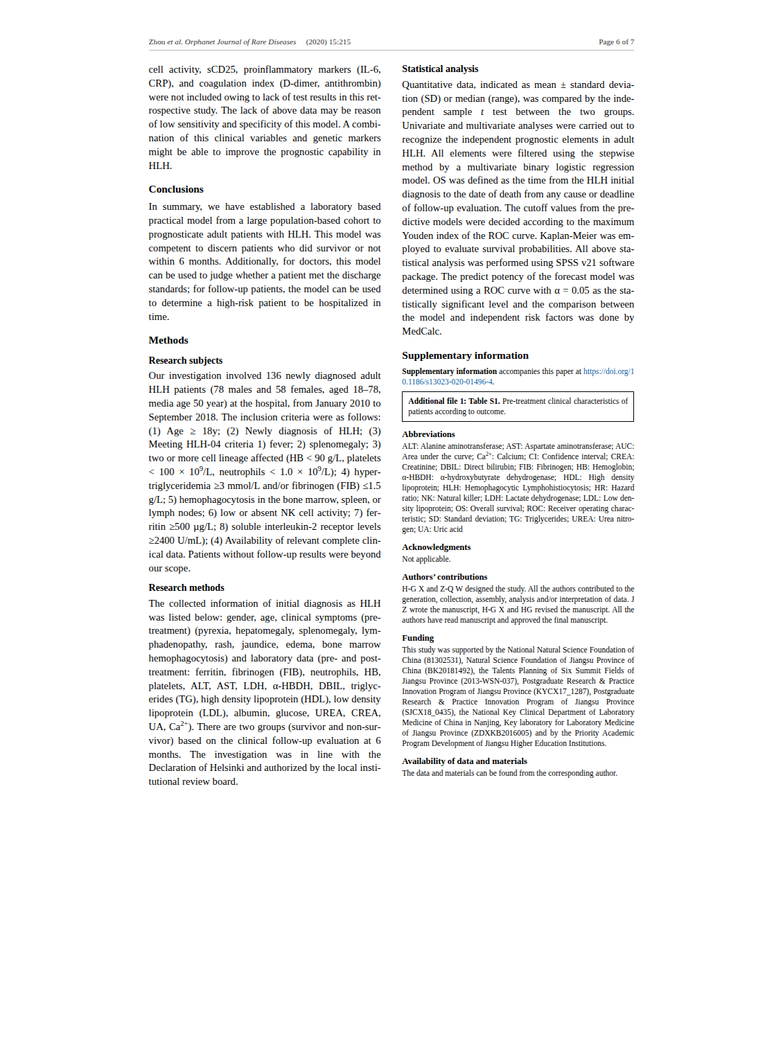Zhou et al. Orphanet Journal of Rare Diseases (2020) 15:215
Page 6 of 7
cell activity, sCD25, proinflammatory markers (IL-6, CRP), and coagulation index (D-dimer, antithrombin) were not included owing to lack of test results in this retrospective study. The lack of above data may be reason of low sensitivity and specificity of this model. A combination of this clinical variables and genetic markers might be able to improve the prognostic capability in HLH.
Conclusions
In summary, we have established a laboratory based practical model from a large population-based cohort to prognosticate adult patients with HLH. This model was competent to discern patients who did survivor or not within 6 months. Additionally, for doctors, this model can be used to judge whether a patient met the discharge standards; for follow-up patients, the model can be used to determine a high-risk patient to be hospitalized in time.
Methods
Research subjects
Our investigation involved 136 newly diagnosed adult HLH patients (78 males and 58 females, aged 18–78, media age 50 year) at the hospital, from January 2010 to September 2018. The inclusion criteria were as follows: (1) Age ≥ 18y; (2) Newly diagnosis of HLH; (3) Meeting HLH-04 criteria 1) fever; 2) splenomegaly; 3) two or more cell lineage affected (HB < 90 g/L, platelets < 100 × 109/L, neutrophils < 1.0 × 109/L); 4) hypertriglyceridemia ≥3 mmol/L and/or fibrinogen (FIB) ≤1.5 g/L; 5) hemophagocytosis in the bone marrow, spleen, or lymph nodes; 6) low or absent NK cell activity; 7) ferritin ≥500 µg/L; 8) soluble interleukin-2 receptor levels ≥2400 U/mL); (4) Availability of relevant complete clinical data. Patients without follow-up results were beyond our scope.
Research methods
The collected information of initial diagnosis as HLH was listed below: gender, age, clinical symptoms (pre-treatment) (pyrexia, hepatomegaly, splenomegaly, lymphadenopathy, rash, jaundice, edema, bone marrow hemophagocytosis) and laboratory data (pre- and post-treatment: ferritin, fibrinogen (FIB), neutrophils, HB, platelets, ALT, AST, LDH, α-HBDH, DBIL, triglycerides (TG), high density lipoprotein (HDL), low density lipoprotein (LDL), albumin, glucose, UREA, CREA, UA, Ca2+). There are two groups (survivor and non-survivor) based on the clinical follow-up evaluation at 6 months. The investigation was in line with the Declaration of Helsinki and authorized by the local institutional review board.
Statistical analysis
Quantitative data, indicated as mean ± standard deviation (SD) or median (range), was compared by the independent sample t test between the two groups. Univariate and multivariate analyses were carried out to recognize the independent prognostic elements in adult HLH. All elements were filtered using the stepwise method by a multivariate binary logistic regression model. OS was defined as the time from the HLH initial diagnosis to the date of death from any cause or deadline of follow-up evaluation. The cutoff values from the predictive models were decided according to the maximum Youden index of the ROC curve. Kaplan-Meier was employed to evaluate survival probabilities. All above statistical analysis was performed using SPSS v21 software package. The predict potency of the forecast model was determined using a ROC curve with α = 0.05 as the statistically significant level and the comparison between the model and independent risk factors was done by MedCalc.
Supplementary information
Supplementary information accompanies this paper at https://doi.org/10.1186/s13023-020-01496-4.
Additional file 1: Table S1. Pre-treatment clinical characteristics of patients according to outcome.
Abbreviations
ALT: Alanine aminotransferase; AST: Aspartate aminotransferase; AUC: Area under the curve; Ca2+: Calcium; CI: Confidence interval; CREA: Creatinine; DBIL: Direct bilirubin; FIB: Fibrinogen; HB: Hemoglobin; α-HBDH: α-hydroxybutyrate dehydrogenase; HDL: High density lipoprotein; HLH: Hemophagocytic Lymphohistiocytosis; HR: Hazard ratio; NK: Natural killer; LDH: Lactate dehydrogenase; LDL: Low density lipoprotein; OS: Overall survival; ROC: Receiver operating characteristic; SD: Standard deviation; TG: Triglycerides; UREA: Urea nitrogen; UA: Uric acid
Acknowledgments
Not applicable.
Authors’ contributions
H-G X and Z-Q W designed the study. All the authors contributed to the generation, collection, assembly, analysis and/or interpretation of data. J Z wrote the manuscript, H-G X and HG revised the manuscript. All the authors have read manuscript and approved the final manuscript.
Funding
This study was supported by the National Natural Science Foundation of China (81302531), Natural Science Foundation of Jiangsu Province of China (BK20181492), the Talents Planning of Six Summit Fields of Jiangsu Province (2013-WSN-037), Postgraduate Research & Practice Innovation Program of Jiangsu Province (KYCX17_1287), Postgraduate Research & Practice Innovation Program of Jiangsu Province (SJCX18_0435), the National Key Clinical Department of Laboratory Medicine of China in Nanjing, Key laboratory for Laboratory Medicine of Jiangsu Province (ZDXKB2016005) and by the Priority Academic Program Development of Jiangsu Higher Education Institutions.
Availability of data and materials
The data and materials can be found from the corresponding author.